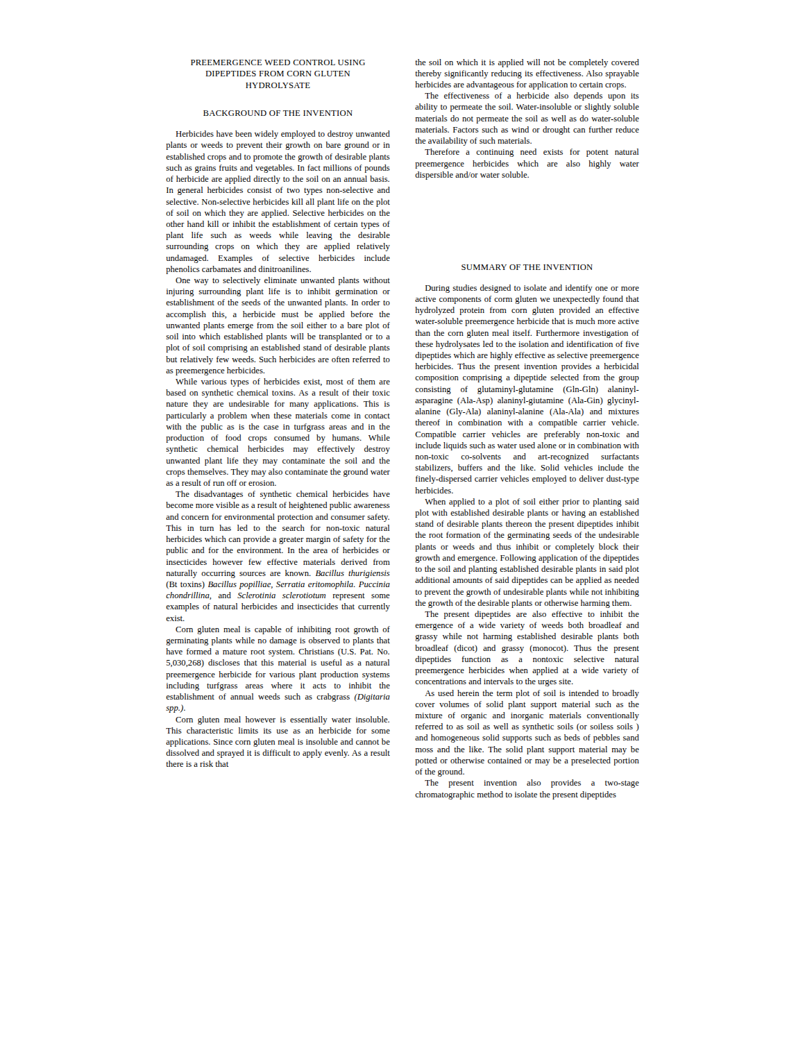Preemergence Weed Control Using
Dipeptides from Corn Gluten
Hydrolysate
Background of the Invention
Herbicides have been widely employed to destroy unwanted plants or weeds to prevent their growth on bare ground or in established crops and to promote the growth of desirable plants such as grains fruits and vegetables. In fact millions of pounds of herbicide are applied directly to the soil on an annual basis. In general herbicides consist of two types non-selective and selective. Non-selective herbicides kill all plant life on the plot of soil on which they are applied. Selective herbicides on the other hand kill or inhibit the establishment of certain types of plant life such as weeds while leaving the desirable surrounding crops on which they are applied relatively undamaged. Examples of selective herbicides include phenolics carbamates and dinitroanilines.
One way to selectively eliminate unwanted plants without injuring surrounding plant life is to inhibit germination or establishment of the seeds of the unwanted plants. In order to accomplish this, a herbicide must be applied before the unwanted plants emerge from the soil either to a bare plot of soil into which established plants will be transplanted or to a plot of soil comprising an established stand of desirable plants but relatively few weeds. Such herbicides are often referred to as preemergence herbicides.
While various types of herbicides exist, most of them are based on synthetic chemical toxins. As a result of their toxic nature they are undesirable for many applications. This is particularly a problem when these materials come in contact with the public as is the case in turfgrass areas and in the production of food crops consumed by humans. While synthetic chemical herbicides may effectively destroy unwanted plant life they may contaminate the soil and the crops themselves. They may also contaminate the ground water as a result of run off or erosion.
The disadvantages of synthetic chemical herbicides have become more visible as a result of heightened public awareness and concern for environmental protection and consumer safety. This in turn has led to the search for non-toxic natural herbicides which can provide a greater margin of safety for the public and for the environment. In the area of herbicides or insecticides however few effective materials derived from naturally occurring sources are known. Bacillus thurigiensis (Bt toxins) Bacillus popilliae, Serratia eritomophila. Puccinia chondrillina, and Sclerotinia sclerotiotum represent some examples of natural herbicides and insecticides that currently exist.
Corn gluten meal is capable of inhibiting root growth of germinating plants while no damage is observed to plants that have formed a mature root system. Christians (U.S. Pat. No. 5,030,268) discloses that this material is useful as a natural preemergence herbicide for various plant production systems including turfgrass areas where it acts to inhibit the establishment of annual weeds such as crabgrass (Digitaria spp.).
Corn gluten meal however is essentially water insoluble. This characteristic limits its use as an herbicide for some applications. Since corn gluten meal is insoluble and cannot be dissolved and sprayed it is difficult to apply evenly. As a result there is a risk that
the soil on which it is applied will not be completely covered thereby significantly reducing its effectiveness. Also sprayable herbicides are advantageous for application to certain crops.
The effectiveness of a herbicide also depends upon its ability to permeate the soil. Water-insoluble or slightly soluble materials do not permeate the soil as well as do water-soluble materials. Factors such as wind or drought can further reduce the availability of such materials.
Therefore a continuing need exists for potent natural preemergence herbicides which are also highly water dispersible and/or water soluble.
Summary of the Invention
During studies designed to isolate and identify one or more active components of corm gluten we unexpectedly found that hydrolyzed protein from corn gluten provided an effective water-soluble preemergence herbicide that is much more active than the corn gluten meal itself. Furthermore investigation of these hydrolysates led to the isolation and identification of five dipeptides which are highly effective as selective preemergence herbicides. Thus the present invention provides a herbicidal composition comprising a dipeptide selected from the group consisting of glutaminyl-glutamine (Gln-Gln) alaninyl-asparagine (Ala-Asp) alaninyl-giutamine (Ala-Gin) glycinyl-alanine (Gly-Ala) alaninyl-alanine (Ala-Ala) and mixtures thereof in combination with a compatible carrier vehicle. Compatible carrier vehicles are preferably non-toxic and include liquids such as water used alone or in combination with non-toxic co-solvents and art-recognized surfactants stabilizers, buffers and the like. Solid vehicles include the finely-dispersed carrier vehicles employed to deliver dust-type herbicides.
When applied to a plot of soil either prior to planting said plot with established desirable plants or having an established stand of desirable plants thereon the present dipeptides inhibit the root formation of the germinating seeds of the undesirable plants or weeds and thus inhibit or completely block their growth and emergence. Following application of the dipeptides to the soil and planting established desirable plants in said plot additional amounts of said dipeptides can be applied as needed to prevent the growth of undesirable plants while not inhibiting the growth of the desirable plants or otherwise harming them.
The present dipeptides are also effective to inhibit the emergence of a wide variety of weeds both broadleaf and grassy while not harming established desirable plants both broadleaf (dicot) and grassy (monocot). Thus the present dipeptides function as a nontoxic selective natural preemergence herbicides when applied at a wide variety of concentrations and intervals to the urges site.
As used herein the term plot of soil is intended to broadly cover volumes of solid plant support material such as the mixture of organic and inorganic materials conventionally referred to as soil as well as synthetic soils (or soiless soils ) and homogeneous solid supports such as beds of pebbles sand moss and the like. The solid plant support material may be potted or otherwise contained or may be a preselected portion of the ground.
The present invention also provides a two-stage chromatographic method to isolate the present dipeptides